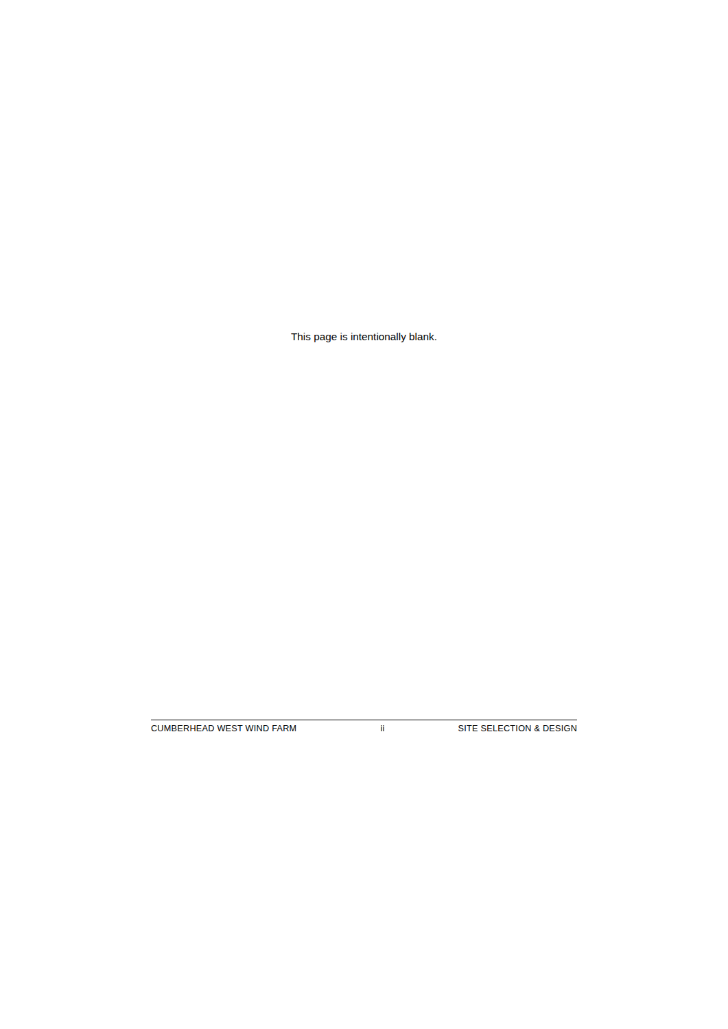This page is intentionally blank.
CUMBERHEAD WEST WIND FARM ii SITE SELECTION & DESIGN